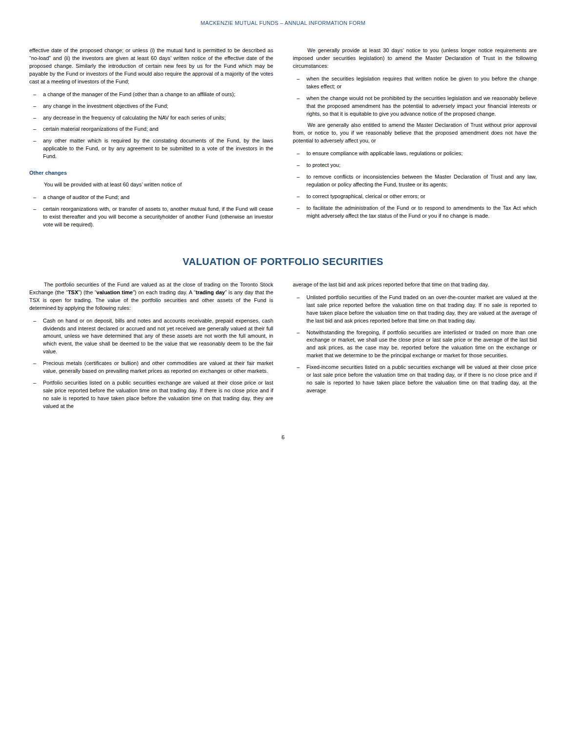MACKENZIE MUTUAL FUNDS – ANNUAL INFORMATION FORM
effective date of the proposed change; or unless (i) the mutual fund is permitted to be described as “no-load” and (ii) the investors are given at least 60 days’ written notice of the effective date of the proposed change. Similarly the introduction of certain new fees by us for the Fund which may be payable by the Fund or investors of the Fund would also require the approval of a majority of the votes cast at a meeting of investors of the Fund;
a change of the manager of the Fund (other than a change to an affiliate of ours);
any change in the investment objectives of the Fund;
any decrease in the frequency of calculating the NAV for each series of units;
certain material reorganizations of the Fund; and
any other matter which is required by the constating documents of the Fund, by the laws applicable to the Fund, or by any agreement to be submitted to a vote of the investors in the Fund.
Other changes
You will be provided with at least 60 days’ written notice of
a change of auditor of the Fund; and
certain reorganizations with, or transfer of assets to, another mutual fund, if the Fund will cease to exist thereafter and you will become a securityholder of another Fund (otherwise an investor vote will be required).
We generally provide at least 30 days’ notice to you (unless longer notice requirements are imposed under securities legislation) to amend the Master Declaration of Trust in the following circumstances:
when the securities legislation requires that written notice be given to you before the change takes effect; or
when the change would not be prohibited by the securities legislation and we reasonably believe that the proposed amendment has the potential to adversely impact your financial interests or rights, so that it is equitable to give you advance notice of the proposed change.
We are generally also entitled to amend the Master Declaration of Trust without prior approval from, or notice to, you if we reasonably believe that the proposed amendment does not have the potential to adversely affect you, or
to ensure compliance with applicable laws, regulations or policies;
to protect you;
to remove conflicts or inconsistencies between the Master Declaration of Trust and any law, regulation or policy affecting the Fund, trustee or its agents;
to correct typographical, clerical or other errors; or
to facilitate the administration of the Fund or to respond to amendments to the Tax Act which might adversely affect the tax status of the Fund or you if no change is made.
VALUATION OF PORTFOLIO SECURITIES
The portfolio securities of the Fund are valued as at the close of trading on the Toronto Stock Exchange (the “TSX”) (the “valuation time”) on each trading day. A “trading day” is any day that the TSX is open for trading. The value of the portfolio securities and other assets of the Fund is determined by applying the following rules:
Cash on hand or on deposit, bills and notes and accounts receivable, prepaid expenses, cash dividends and interest declared or accrued and not yet received are generally valued at their full amount, unless we have determined that any of these assets are not worth the full amount, in which event, the value shall be deemed to be the value that we reasonably deem to be the fair value.
Precious metals (certificates or bullion) and other commodities are valued at their fair market value, generally based on prevailing market prices as reported on exchanges or other markets.
Portfolio securities listed on a public securities exchange are valued at their close price or last sale price reported before the valuation time on that trading day. If there is no close price and if no sale is reported to have taken place before the valuation time on that trading day, they are valued at the
average of the last bid and ask prices reported before that time on that trading day.
Unlisted portfolio securities of the Fund traded on an over-the-counter market are valued at the last sale price reported before the valuation time on that trading day. If no sale is reported to have taken place before the valuation time on that trading day, they are valued at the average of the last bid and ask prices reported before that time on that trading day.
Notwithstanding the foregoing, if portfolio securities are interlisted or traded on more than one exchange or market, we shall use the close price or last sale price or the average of the last bid and ask prices, as the case may be, reported before the valuation time on the exchange or market that we determine to be the principal exchange or market for those securities.
Fixed-income securities listed on a public securities exchange will be valued at their close price or last sale price before the valuation time on that trading day, or if there is no close price and if no sale is reported to have taken place before the valuation time on that trading day, at the average
6